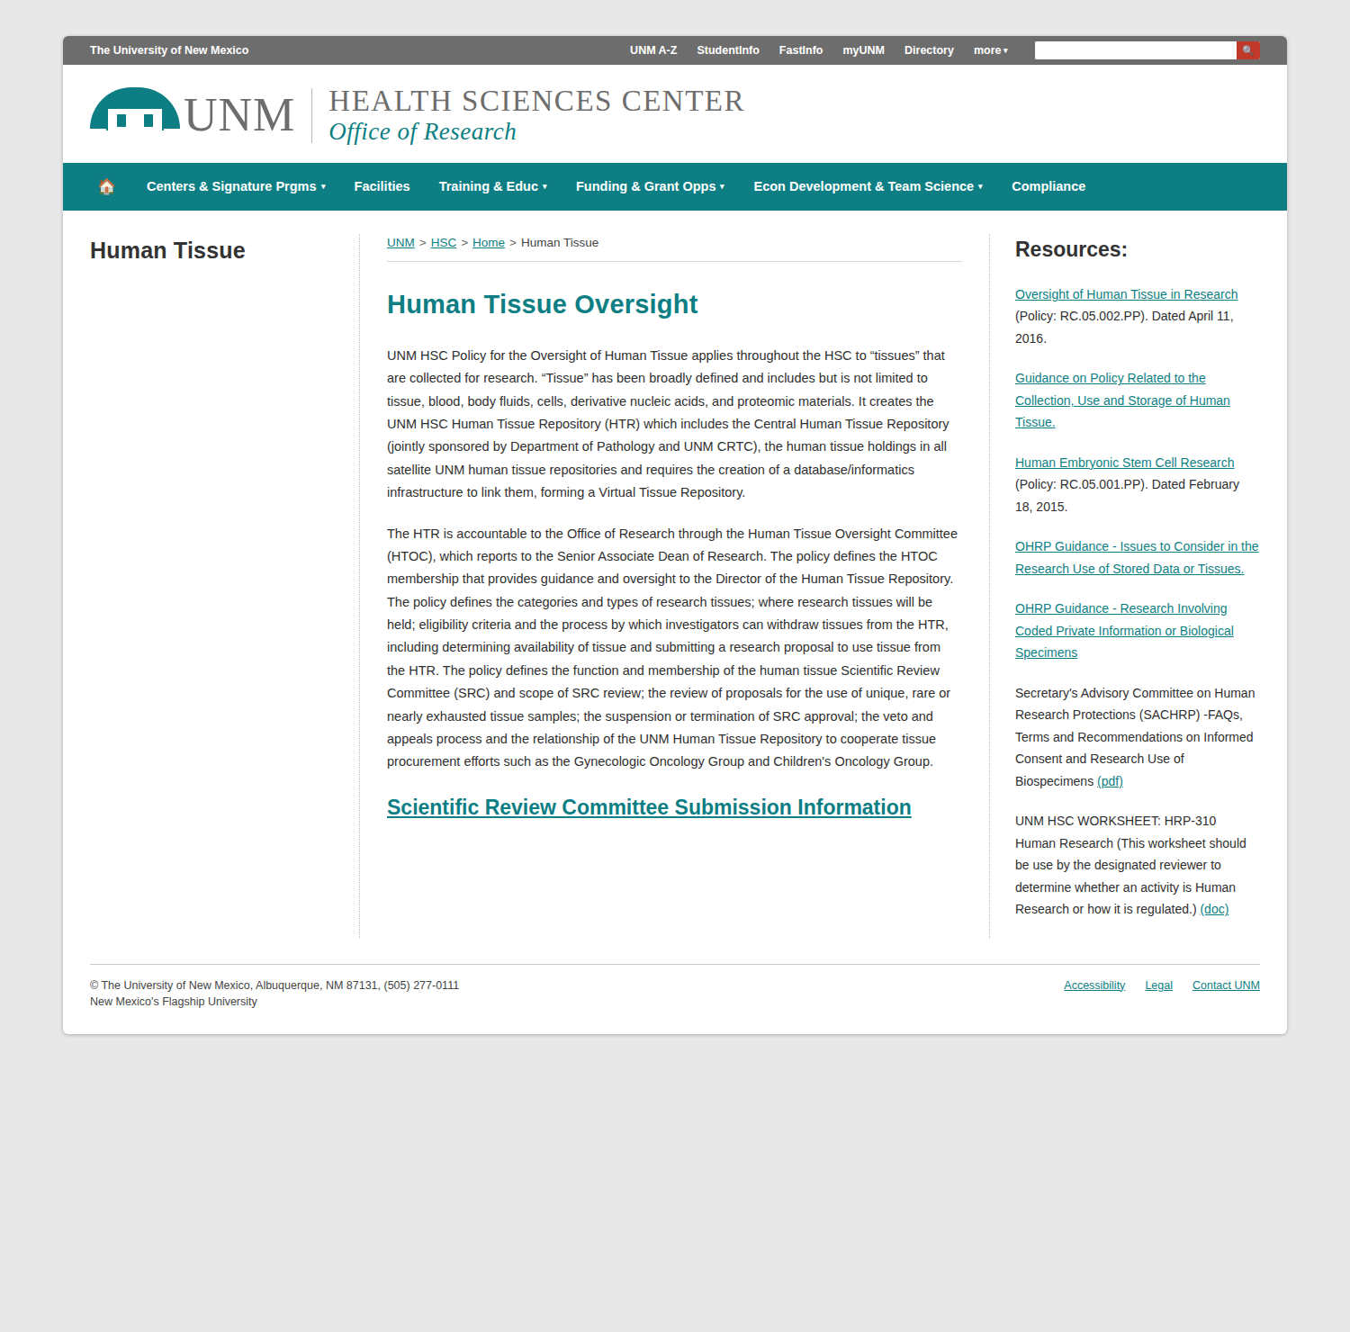The University of New Mexico UNM A-Z StudentInfo FastInfo myUNM Directory more Search 🔍
UNM
HEALTH SCIENCES CENTER
Office of Research
🏠 Centers & Signature Prgms Facilities Training & Educ Funding & Grant Opps Econ Development & Team Science Compliance
Human Tissue
UNM>HSC>Home>Human Tissue
Human Tissue Oversight
UNM HSC Policy for the Oversight of Human Tissue applies throughout the HSC to “tissues” that are collected for research. “Tissue” has been broadly defined and includes but is not limited to tissue, blood, body fluids, cells, derivative nucleic acids, and proteomic materials. It creates the UNM HSC Human Tissue Repository (HTR) which includes the Central Human Tissue Repository (jointly sponsored by Department of Pathology and UNM CRTC), the human tissue holdings in all satellite UNM human tissue repositories and requires the creation of a database/informatics infrastructure to link them, forming a Virtual Tissue Repository.
The HTR is accountable to the Office of Research through the Human Tissue Oversight Committee (HTOC), which reports to the Senior Associate Dean of Research. The policy defines the HTOC membership that provides guidance and oversight to the Director of the Human Tissue Repository. The policy defines the categories and types of research tissues; where research tissues will be held; eligibility criteria and the process by which investigators can withdraw tissues from the HTR, including determining availability of tissue and submitting a research proposal to use tissue from the HTR. The policy defines the function and membership of the human tissue Scientific Review Committee (SRC) and scope of SRC review; the review of proposals for the use of unique, rare or nearly exhausted tissue samples; the suspension or termination of SRC approval; the veto and appeals process and the relationship of the UNM Human Tissue Repository to cooperate tissue procurement efforts such as the Gynecologic Oncology Group and Children's Oncology Group.
Scientific Review Committee Submission Information
Resources:
Oversight of Human Tissue in Research (Policy: RC.05.002.PP). Dated April 11, 2016.
Guidance on Policy Related to the Collection, Use and Storage of Human Tissue.
Human Embryonic Stem Cell Research (Policy: RC.05.001.PP). Dated February 18, 2015.
OHRP Guidance - Issues to Consider in the Research Use of Stored Data or Tissues.
OHRP Guidance - Research Involving Coded Private Information or Biological Specimens
Secretary's Advisory Committee on Human Research Protections (SACHRP) -FAQs, Terms and Recommendations on Informed Consent and Research Use of Biospecimens (pdf)
UNM HSC WORKSHEET: HRP-310 Human Research (This worksheet should be use by the designated reviewer to determine whether an activity is Human Research or how it is regulated.) (doc)
© The University of New Mexico, Albuquerque, NM 87131, (505) 277-0111
New Mexico's Flagship University
Accessibility Legal Contact UNM